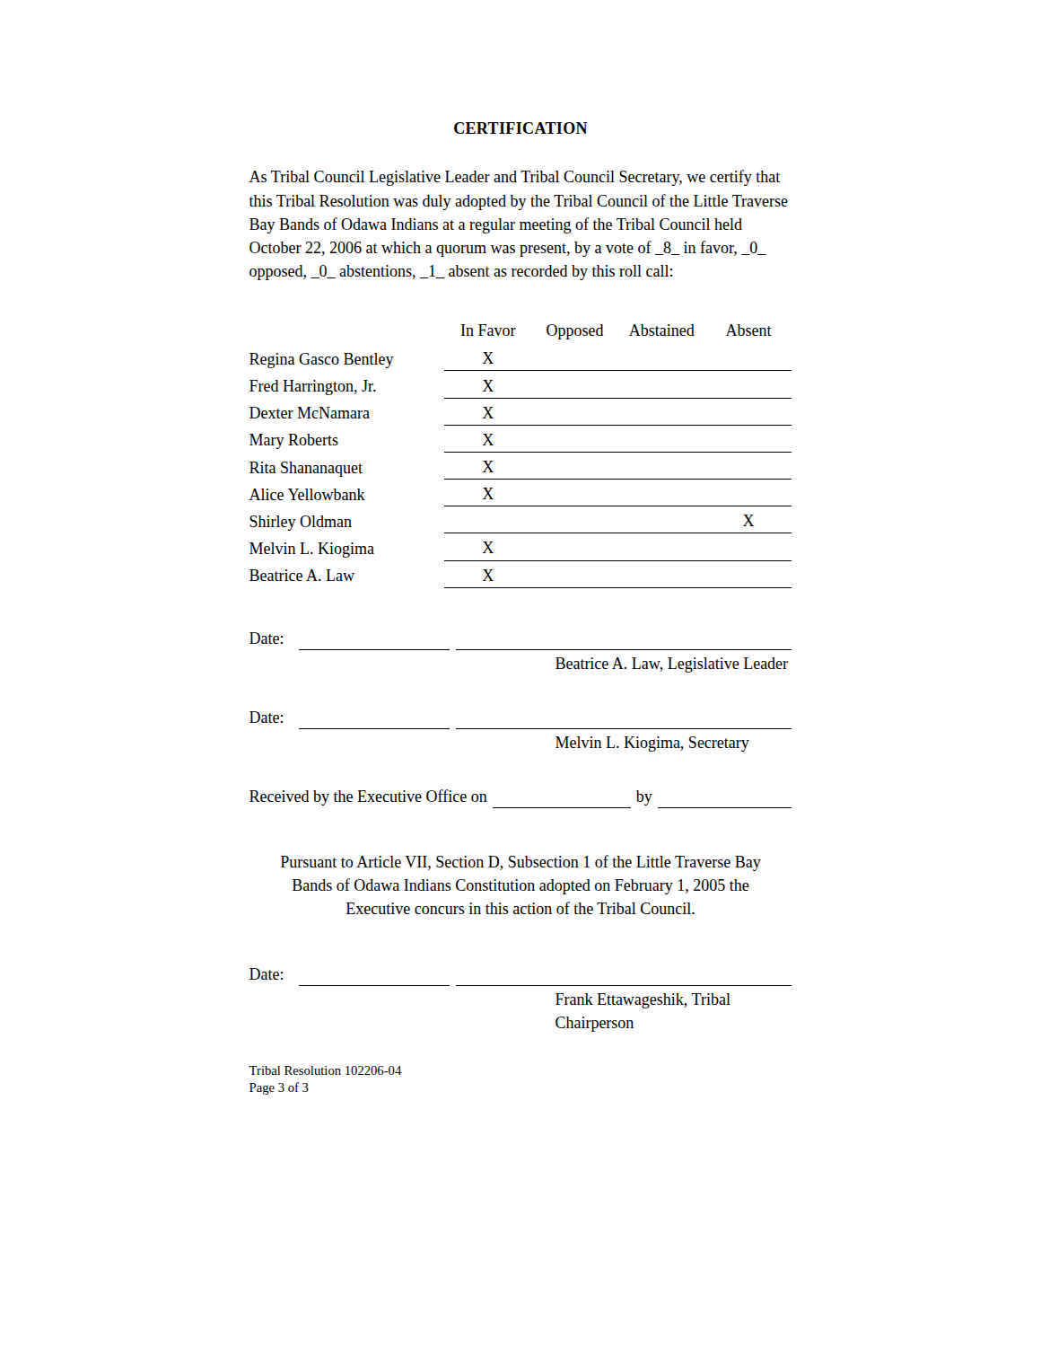CERTIFICATION
As Tribal Council Legislative Leader and Tribal Council Secretary, we certify that this Tribal Resolution was duly adopted by the Tribal Council of the Little Traverse Bay Bands of Odawa Indians at a regular meeting of the Tribal Council held October 22, 2006 at which a quorum was present, by a vote of _8_ in favor, _0_ opposed, _0_ abstentions, _1_ absent as recorded by this roll call:
| | In Favor | Opposed | Abstained | Absent |
| --- | --- | --- | --- | --- |
| Regina Gasco Bentley | X | | | |
| Fred Harrington, Jr. | X | | | |
| Dexter McNamara | X | | | |
| Mary Roberts | X | | | |
| Rita Shananaquet | X | | | |
| Alice Yellowbank | X | | | |
| Shirley Oldman | | | | X |
| Melvin L. Kiogima | X | | | |
| Beatrice A. Law | X | | | |
Date:
Beatrice A. Law, Legislative Leader
Date:
Melvin L. Kiogima, Secretary
Received by the Executive Office on by
Pursuant to Article VII, Section D, Subsection 1 of the Little Traverse Bay Bands of Odawa Indians Constitution adopted on February 1, 2005 the Executive concurs in this action of the Tribal Council.
Date:
Frank Ettawageshik, Tribal Chairperson
Tribal Resolution 102206-04
Page 3 of 3